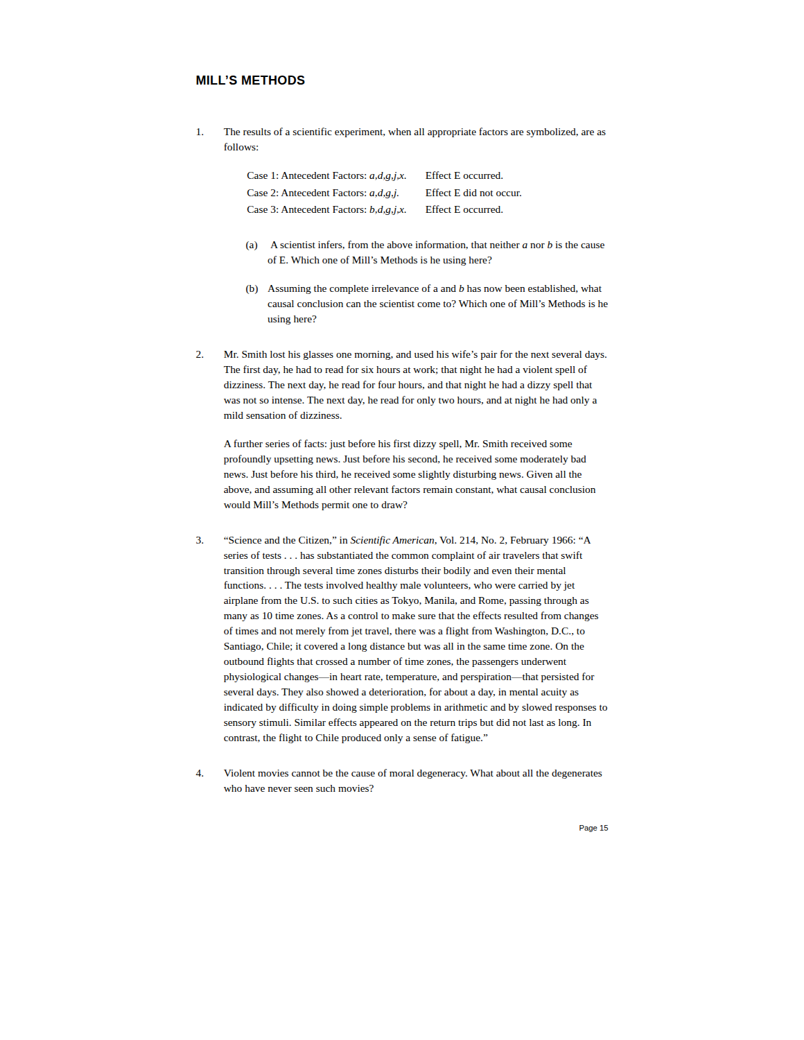MILL’S METHODS
The results of a scientific experiment, when all appropriate factors are symbolized, are as follows:
| Case 1: Antecedent Factors: a,d,g,j,x. | Effect E occurred. |
| Case 2: Antecedent Factors: a,d,g,j. | Effect E did not occur. |
| Case 3: Antecedent Factors: b,d,g,j,x. | Effect E occurred. |
(a) A scientist infers, from the above information, that neither a nor b is the cause of E. Which one of Mill’s Methods is he using here?
(b) Assuming the complete irrelevance of a and b has now been established, what causal conclusion can the scientist come to? Which one of Mill’s Methods is he using here?
Mr. Smith lost his glasses one morning, and used his wife’s pair for the next several days. The first day, he had to read for six hours at work; that night he had a violent spell of dizziness. The next day, he read for four hours, and that night he had a dizzy spell that was not so intense. The next day, he read for only two hours, and at night he had only a mild sensation of dizziness.
A further series of facts: just before his first dizzy spell, Mr. Smith received some profoundly upsetting news. Just before his second, he received some moderately bad news. Just before his third, he received some slightly disturbing news. Given all the above, and assuming all other relevant factors remain constant, what causal conclusion would Mill’s Methods permit one to draw?
“Science and the Citizen,” in Scientific American, Vol. 214, No. 2, February 1966: “A series of tests . . . has substantiated the common complaint of air travelers that swift transition through several time zones disturbs their bodily and even their mental functions. . . . The tests involved healthy male volunteers, who were carried by jet airplane from the U.S. to such cities as Tokyo, Manila, and Rome, passing through as many as 10 time zones. As a control to make sure that the effects resulted from changes of times and not merely from jet travel, there was a flight from Washington, D.C., to Santiago, Chile; it covered a long distance but was all in the same time zone. On the outbound flights that crossed a number of time zones, the passengers underwent physiological changes—in heart rate, temperature, and perspiration—that persisted for several days. They also showed a deterioration, for about a day, in mental acuity as indicated by difficulty in doing simple problems in arithmetic and by slowed responses to sensory stimuli. Similar effects appeared on the return trips but did not last as long. In contrast, the flight to Chile produced only a sense of fatigue.”
Violent movies cannot be the cause of moral degeneracy. What about all the degenerates who have never seen such movies?
Page 15